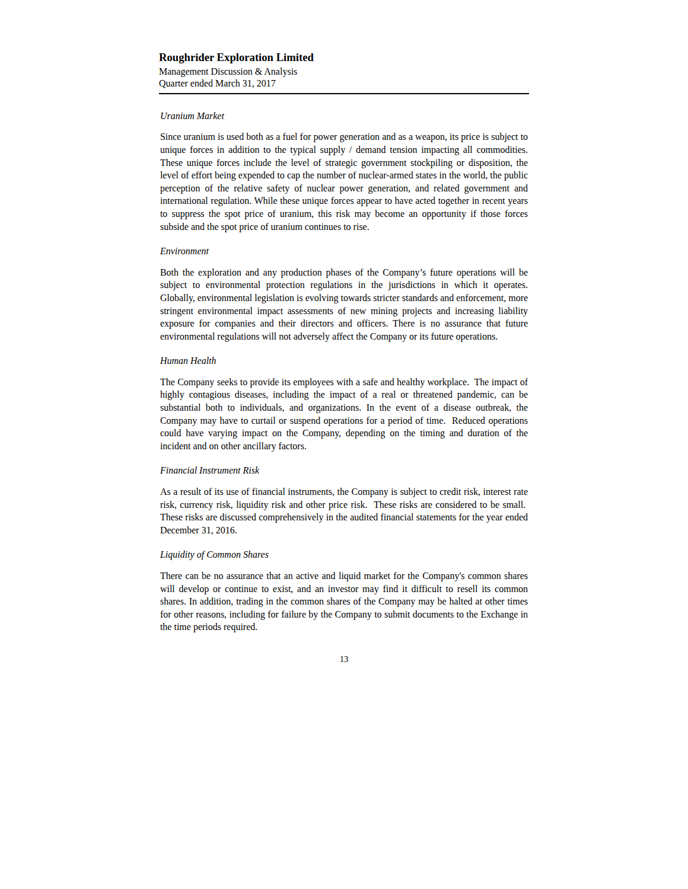Roughrider Exploration Limited
Management Discussion & Analysis
Quarter ended March 31, 2017
Uranium Market
Since uranium is used both as a fuel for power generation and as a weapon, its price is subject to unique forces in addition to the typical supply / demand tension impacting all commodities. These unique forces include the level of strategic government stockpiling or disposition, the level of effort being expended to cap the number of nuclear-armed states in the world, the public perception of the relative safety of nuclear power generation, and related government and international regulation. While these unique forces appear to have acted together in recent years to suppress the spot price of uranium, this risk may become an opportunity if those forces subside and the spot price of uranium continues to rise.
Environment
Both the exploration and any production phases of the Company’s future operations will be subject to environmental protection regulations in the jurisdictions in which it operates. Globally, environmental legislation is evolving towards stricter standards and enforcement, more stringent environmental impact assessments of new mining projects and increasing liability exposure for companies and their directors and officers. There is no assurance that future environmental regulations will not adversely affect the Company or its future operations.
Human Health
The Company seeks to provide its employees with a safe and healthy workplace. The impact of highly contagious diseases, including the impact of a real or threatened pandemic, can be substantial both to individuals, and organizations. In the event of a disease outbreak, the Company may have to curtail or suspend operations for a period of time. Reduced operations could have varying impact on the Company, depending on the timing and duration of the incident and on other ancillary factors.
Financial Instrument Risk
As a result of its use of financial instruments, the Company is subject to credit risk, interest rate risk, currency risk, liquidity risk and other price risk. These risks are considered to be small. These risks are discussed comprehensively in the audited financial statements for the year ended December 31, 2016.
Liquidity of Common Shares
There can be no assurance that an active and liquid market for the Company's common shares will develop or continue to exist, and an investor may find it difficult to resell its common shares. In addition, trading in the common shares of the Company may be halted at other times for other reasons, including for failure by the Company to submit documents to the Exchange in the time periods required.
13